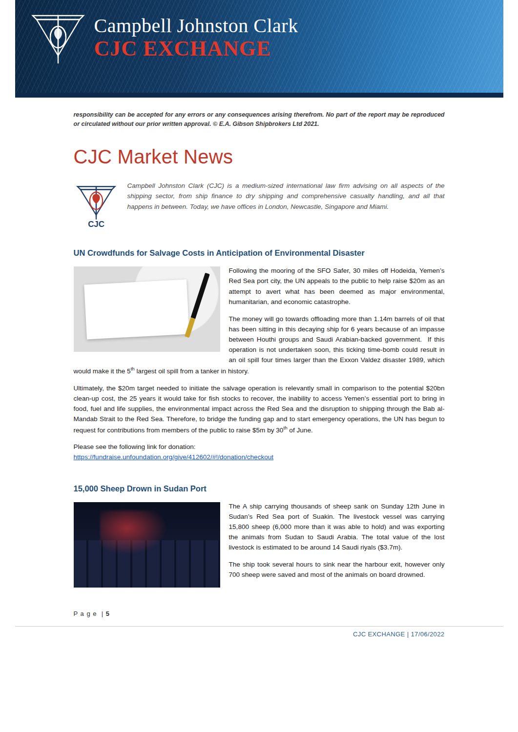Campbell Johnston Clark
CJC EXCHANGE
responsibility can be accepted for any errors or any consequences arising therefrom. No part of the report may be reproduced or circulated without our prior written approval. © E.A. Gibson Shipbrokers Ltd 2021.
CJC Market News
CJC
Campbell Johnston Clark (CJC) is a medium-sized international law firm advising on all aspects of the shipping sector, from ship finance to dry shipping and comprehensive casualty handling, and all that happens in between. Today, we have offices in London, Newcastle, Singapore and Miami.
UN Crowdfunds for Salvage Costs in Anticipation of Environmental Disaster
Following the mooring of the SFO Safer, 30 miles off Hodeida, Yemen’s Red Sea port city, the UN appeals to the public to help raise $20m as an attempt to avert what has been deemed as major environmental, humanitarian, and economic catastrophe.
The money will go towards offloading more than 1.14m barrels of oil that has been sitting in this decaying ship for 6 years because of an impasse between Houthi groups and Saudi Arabian-backed government. If this operation is not undertaken soon, this ticking time-bomb could result in an oil spill four times larger than the Exxon Valdez disaster 1989, which would make it the 5th largest oil spill from a tanker in history.
Ultimately, the $20m target needed to initiate the salvage operation is relevantly small in comparison to the potential $20bn clean-up cost, the 25 years it would take for fish stocks to recover, the inability to access Yemen’s essential port to bring in food, fuel and life supplies, the environmental impact across the Red Sea and the disruption to shipping through the Bab al-Mandab Strait to the Red Sea. Therefore, to bridge the funding gap and to start emergency operations, the UN has begun to request for contributions from members of the public to raise $5m by 30th of June.
Please see the following link for donation:
https://fundraise.unfoundation.org/give/412602/#!/donation/checkout
15,000 Sheep Drown in Sudan Port
The A ship carrying thousands of sheep sank on Sunday 12th June in Sudan’s Red Sea port of Suakin. The livestock vessel was carrying 15,800 sheep (6,000 more than it was able to hold) and was exporting the animals from Sudan to Saudi Arabia. The total value of the lost livestock is estimated to be around 14 Saudi riyals ($3.7m).
The ship took several hours to sink near the harbour exit, however only 700 sheep were saved and most of the animals on board drowned.
P a g e | 5
CJC EXCHANGE | 17/06/2022